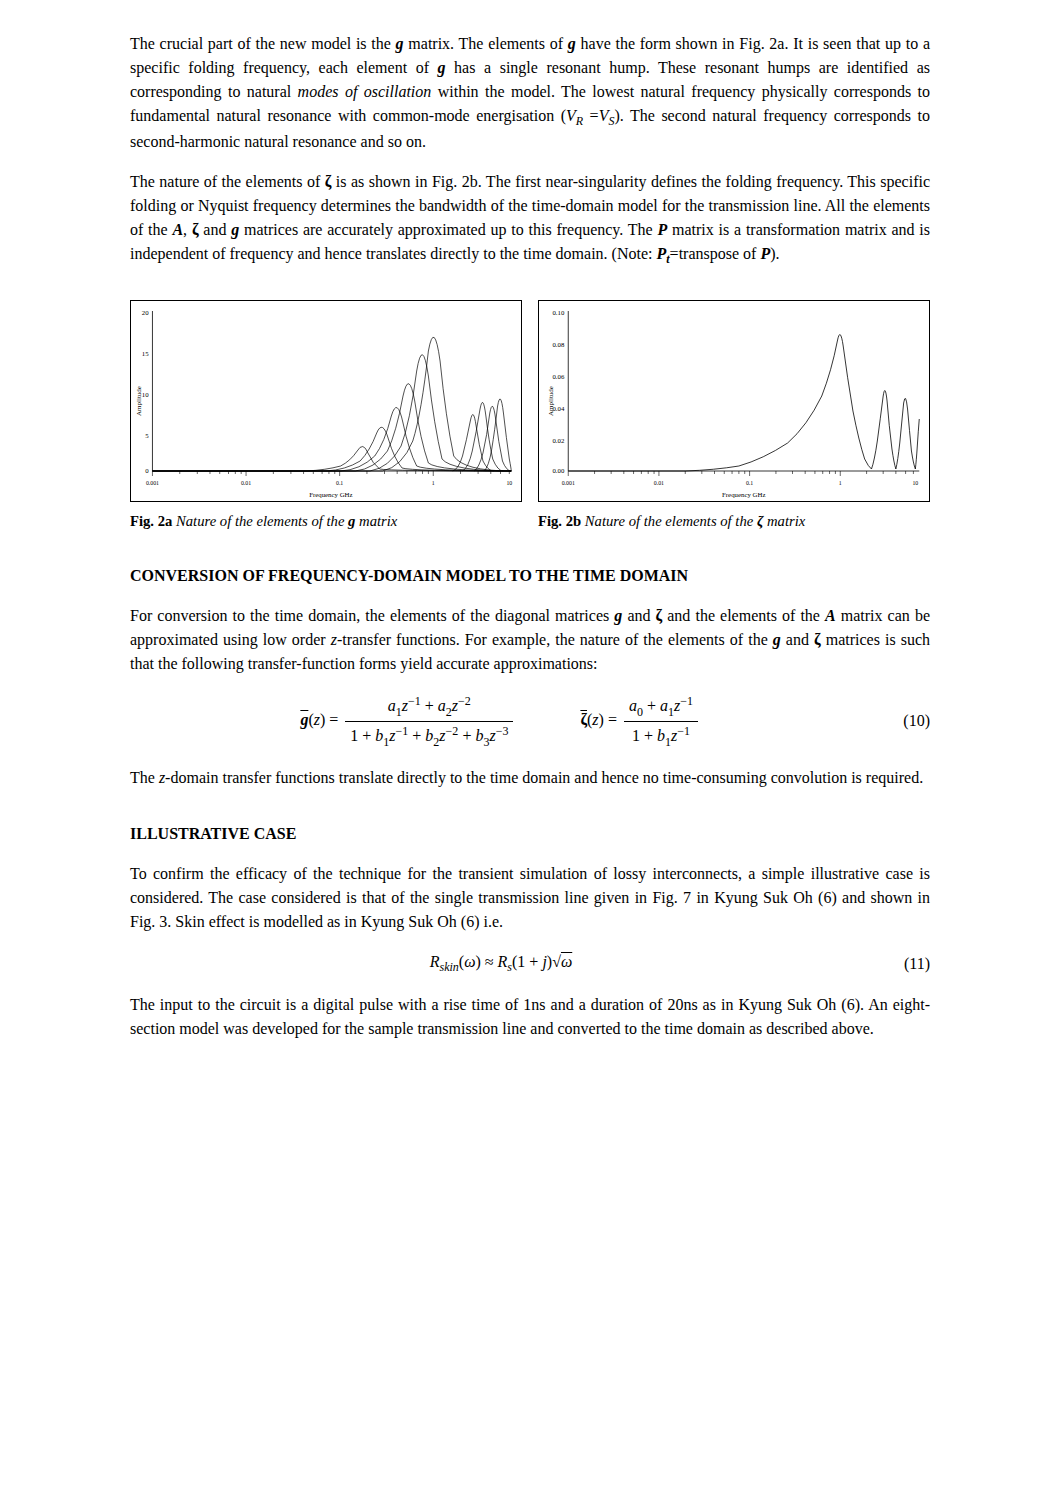The crucial part of the new model is the g matrix. The elements of g have the form shown in Fig. 2a. It is seen that up to a specific folding frequency, each element of g has a single resonant hump. These resonant humps are identified as corresponding to natural modes of oscillation within the model. The lowest natural frequency physically corresponds to fundamental natural resonance with common-mode energisation (VR =VS). The second natural frequency corresponds to second-harmonic natural resonance and so on.
The nature of the elements of ζ is as shown in Fig. 2b. The first near-singularity defines the folding frequency. This specific folding or Nyquist frequency determines the bandwidth of the time-domain model for the transmission line. All the elements of the A, ζ and g matrices are accurately approximated up to this frequency. The P matrix is a transformation matrix and is independent of frequency and hence translates directly to the time domain. (Note: Pt=transpose of P).
20 15 10 5 0 0.001 0.01 0.1 1 10 Amplitude Frequency GHz
0.10 0.08 0.06 0.04 0.02 0.00 0.001 0.01 0.1 1 10 Amplitude Frequency GHz
Fig. 2a Nature of the elements of the g matrix
Fig. 2b Nature of the elements of the ζ matrix
CONVERSION OF FREQUENCY-DOMAIN MODEL TO THE TIME DOMAIN
For conversion to the time domain, the elements of the diagonal matrices g and ζ and the elements of the A matrix can be approximated using low order z-transfer functions. For example, the nature of the elements of the g and ζ matrices is such that the following transfer-function forms yield accurate approximations:
g(z) = a1z−1 + a2z−2 1 + b1z−1 + b2z−2 + b3z−3 ζ(z) = a0 + a1z−1 1 + b1z−1
(10)
The z-domain transfer functions translate directly to the time domain and hence no time-consuming convolution is required.
ILLUSTRATIVE CASE
To confirm the efficacy of the technique for the transient simulation of lossy interconnects, a simple illustrative case is considered. The case considered is that of the single transmission line given in Fig. 7 in Kyung Suk Oh (6) and shown in Fig. 3. Skin effect is modelled as in Kyung Suk Oh (6) i.e.
Rskin(ω) ≈ Rs(1 + j)√ω
(11)
The input to the circuit is a digital pulse with a rise time of 1ns and a duration of 20ns as in Kyung Suk Oh (6). An eight-section model was developed for the sample transmission line and converted to the time domain as described above.